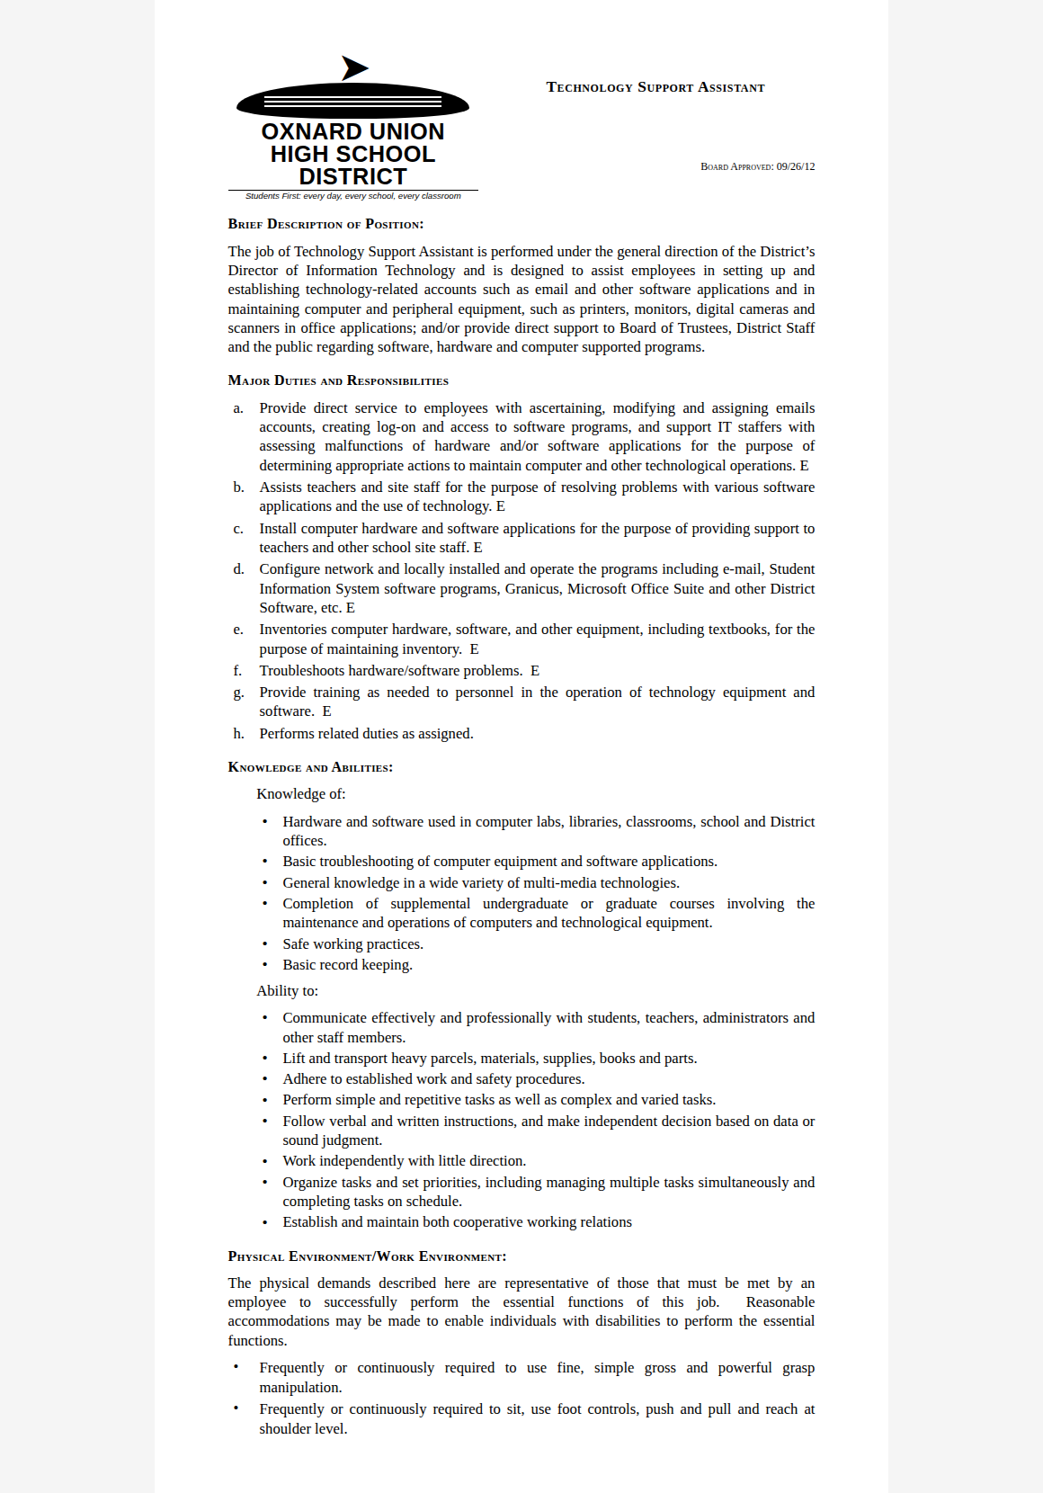➤ OXNARD UNION HIGH SCHOOL DISTRICT Students First: every day, every school, every classroom
Technology Support Assistant
Board Approved: 09/26/12
Brief Description of Position:
The job of Technology Support Assistant is performed under the general direction of the District’s Director of Information Technology and is designed to assist employees in setting up and establishing technology-related accounts such as email and other software applications and in maintaining computer and peripheral equipment, such as printers, monitors, digital cameras and scanners in office applications; and/or provide direct support to Board of Trustees, District Staff and the public regarding software, hardware and computer supported programs.
Major Duties and Responsibilities
Provide direct service to employees with ascertaining, modifying and assigning emails accounts, creating log-on and access to software programs, and support IT staffers with assessing malfunctions of hardware and/or software applications for the purpose of determining appropriate actions to maintain computer and other technological operations. E
Assists teachers and site staff for the purpose of resolving problems with various software applications and the use of technology. E
Install computer hardware and software applications for the purpose of providing support to teachers and other school site staff. E
Configure network and locally installed and operate the programs including e-mail, Student Information System software programs, Granicus, Microsoft Office Suite and other District Software, etc. E
Inventories computer hardware, software, and other equipment, including textbooks, for the purpose of maintaining inventory. E
Troubleshoots hardware/software problems. E
Provide training as needed to personnel in the operation of technology equipment and software. E
Performs related duties as assigned.
Knowledge and Abilities:
Knowledge of:
Hardware and software used in computer labs, libraries, classrooms, school and District offices.
Basic troubleshooting of computer equipment and software applications.
General knowledge in a wide variety of multi-media technologies.
Completion of supplemental undergraduate or graduate courses involving the maintenance and operations of computers and technological equipment.
Safe working practices.
Basic record keeping.
Ability to:
Communicate effectively and professionally with students, teachers, administrators and other staff members.
Lift and transport heavy parcels, materials, supplies, books and parts.
Adhere to established work and safety procedures.
Perform simple and repetitive tasks as well as complex and varied tasks.
Follow verbal and written instructions, and make independent decision based on data or sound judgment.
Work independently with little direction.
Organize tasks and set priorities, including managing multiple tasks simultaneously and completing tasks on schedule.
Establish and maintain both cooperative working relations
Physical Environment/Work Environment:
The physical demands described here are representative of those that must be met by an employee to successfully perform the essential functions of this job. Reasonable accommodations may be made to enable individuals with disabilities to perform the essential functions.
Frequently or continuously required to use fine, simple gross and powerful grasp manipulation.
Frequently or continuously required to sit, use foot controls, push and pull and reach at shoulder level.